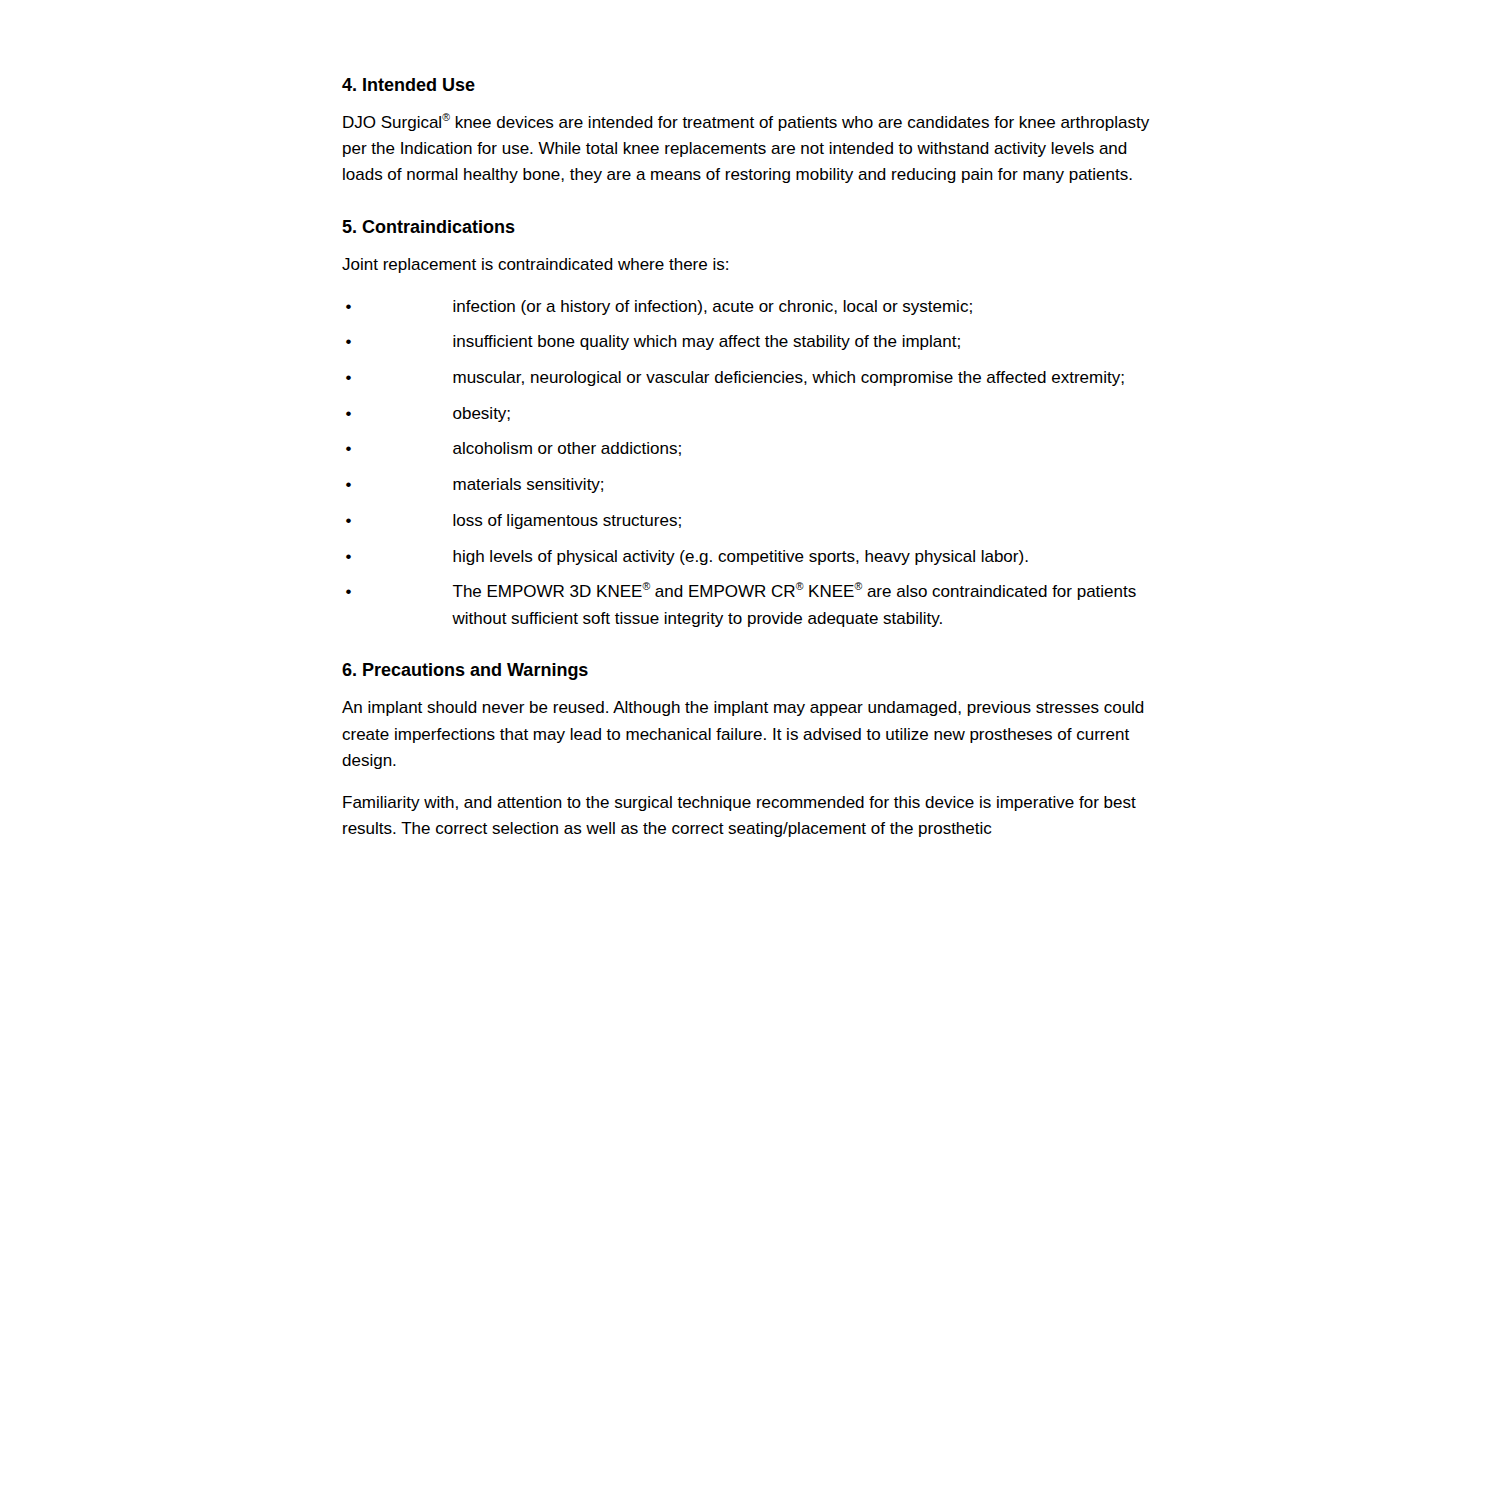4. Intended Use
DJO Surgical® knee devices are intended for treatment of patients who are candidates for knee arthroplasty per the Indication for use. While total knee replacements are not intended to withstand activity levels and loads of normal healthy bone, they are a means of restoring mobility and reducing pain for many patients.
5. Contraindications
Joint replacement is contraindicated where there is:
infection (or a history of infection), acute or chronic, local or systemic;
insufficient bone quality which may affect the stability of the implant;
muscular, neurological or vascular deficiencies, which compromise the affected extremity;
obesity;
alcoholism or other addictions;
materials sensitivity;
loss of ligamentous structures;
high levels of physical activity (e.g. competitive sports, heavy physical labor).
The EMPOWR 3D KNEE® and EMPOWR CR® KNEE® are also contraindicated for patients without sufficient soft tissue integrity to provide adequate stability.
6. Precautions and Warnings
An implant should never be reused. Although the implant may appear undamaged, previous stresses could create imperfections that may lead to mechanical failure. It is advised to utilize new prostheses of current design.
Familiarity with, and attention to the surgical technique recommended for this device is imperative for best results. The correct selection as well as the correct seating/placement of the prosthetic